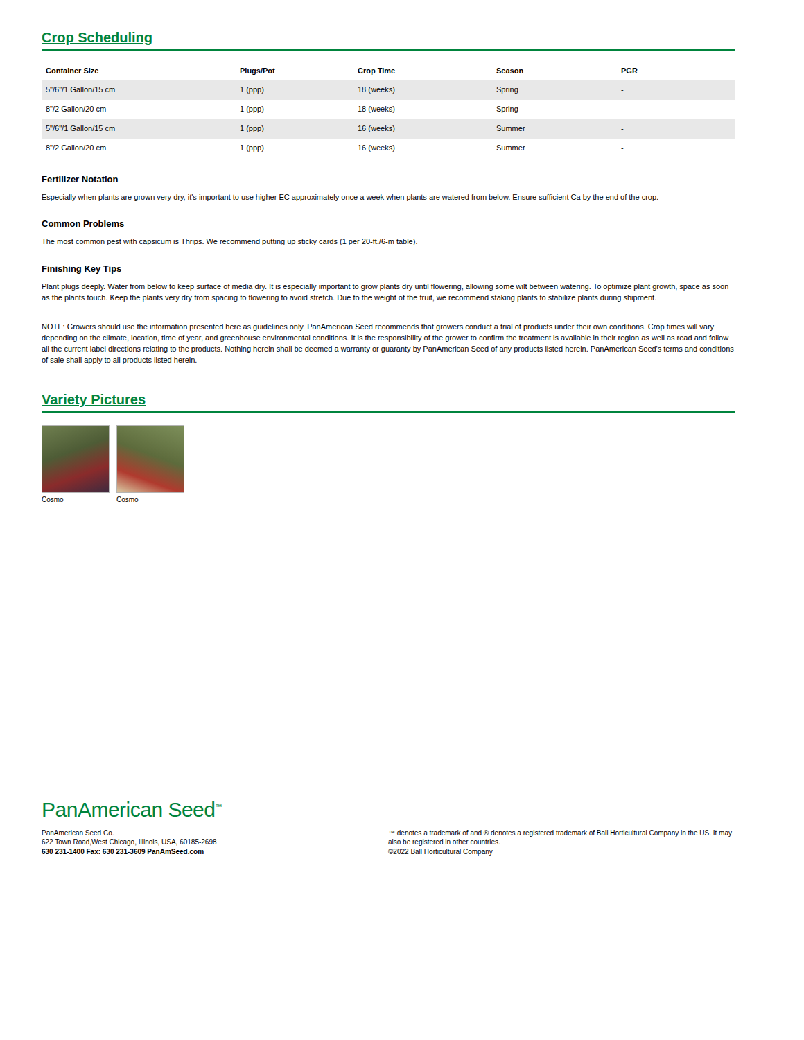Crop Scheduling
| Container Size | Plugs/Pot | Crop Time | Season | PGR |
| --- | --- | --- | --- | --- |
| 5"/6"/1 Gallon/15 cm | 1 (ppp) | 18 (weeks) | Spring | - |
| 8"/2 Gallon/20 cm | 1 (ppp) | 18 (weeks) | Spring | - |
| 5"/6"/1 Gallon/15 cm | 1 (ppp) | 16 (weeks) | Summer | - |
| 8"/2 Gallon/20 cm | 1 (ppp) | 16 (weeks) | Summer | - |
Fertilizer Notation
Especially when plants are grown very dry, it's important to use higher EC approximately once a week when plants are watered from below. Ensure sufficient Ca by the end of the crop.
Common Problems
The most common pest with capsicum is Thrips. We recommend putting up sticky cards (1 per 20-ft./6-m table).
Finishing Key Tips
Plant plugs deeply. Water from below to keep surface of media dry. It is especially important to grow plants dry until flowering, allowing some wilt between watering. To optimize plant growth, space as soon as the plants touch. Keep the plants very dry from spacing to flowering to avoid stretch. Due to the weight of the fruit, we recommend staking plants to stabilize plants during shipment.
NOTE: Growers should use the information presented here as guidelines only. PanAmerican Seed recommends that growers conduct a trial of products under their own conditions. Crop times will vary depending on the climate, location, time of year, and greenhouse environmental conditions. It is the responsibility of the grower to confirm the treatment is available in their region as well as read and follow all the current label directions relating to the products. Nothing herein shall be deemed a warranty or guaranty by PanAmerican Seed of any products listed herein. PanAmerican Seed's terms and conditions of sale shall apply to all products listed herein.
Variety Pictures
Cosmo
Cosmo
PanAmerican Seed™
PanAmerican Seed Co.
622 Town Road,West Chicago, Illinois, USA, 60185-2698
630 231-1400 Fax: 630 231-3609 PanAmSeed.com
™ denotes a trademark of and ® denotes a registered trademark of Ball Horticultural Company in the US. It may also be registered in other countries.
©2022 Ball Horticultural Company